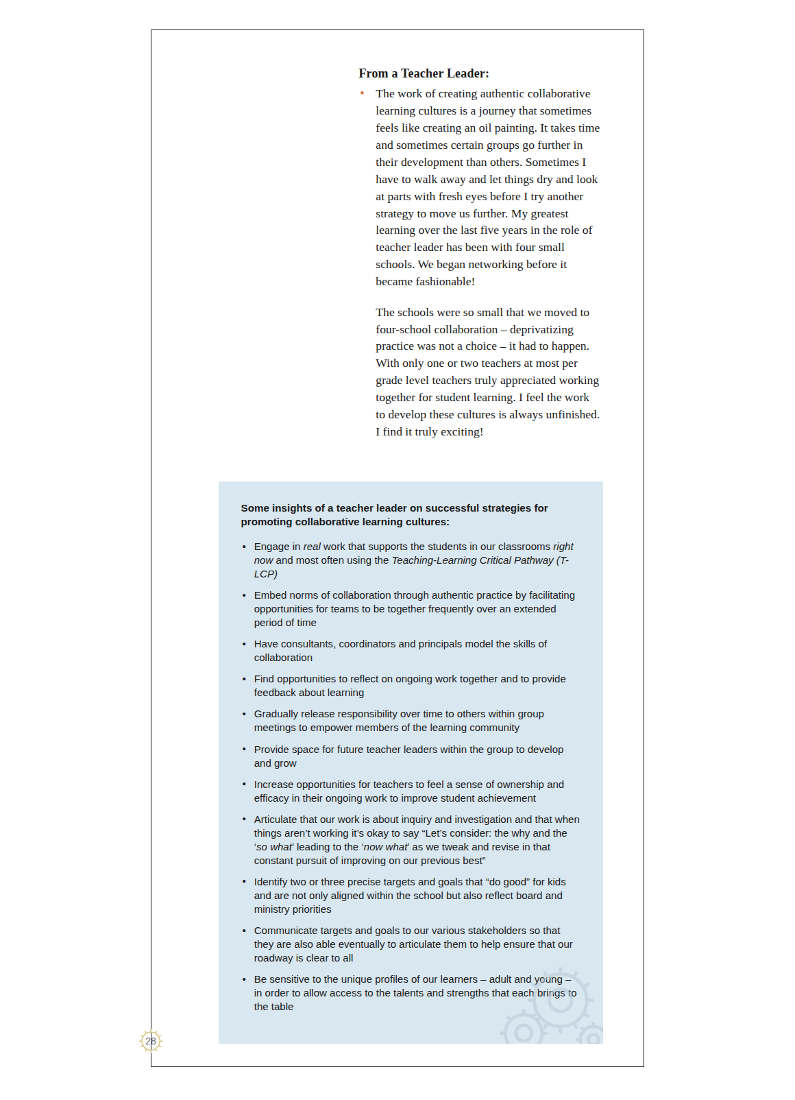From a Teacher Leader:
The work of creating authentic collaborative learning cultures is a journey that sometimes feels like creating an oil painting. It takes time and sometimes certain groups go further in their development than others. Sometimes I have to walk away and let things dry and look at parts with fresh eyes before I try another strategy to move us further. My greatest learning over the last five years in the role of teacher leader has been with four small schools. We began networking before it became fashionable!
The schools were so small that we moved to four-school collaboration – deprivatizing practice was not a choice – it had to happen. With only one or two teachers at most per grade level teachers truly appreciated working together for student learning. I feel the work to develop these cultures is always unfinished. I find it truly exciting!
Some insights of a teacher leader on successful strategies for promoting collaborative learning cultures:
Engage in real work that supports the students in our classrooms right now and most often using the Teaching-Learning Critical Pathway (T-LCP)
Embed norms of collaboration through authentic practice by facilitating opportunities for teams to be together frequently over an extended period of time
Have consultants, coordinators and principals model the skills of collaboration
Find opportunities to reflect on ongoing work together and to provide feedback about learning
Gradually release responsibility over time to others within group meetings to empower members of the learning community
Provide space for future teacher leaders within the group to develop and grow
Increase opportunities for teachers to feel a sense of ownership and efficacy in their ongoing work to improve student achievement
Articulate that our work is about inquiry and investigation and that when things aren’t working it’s okay to say “Let’s consider: the why and the ‘so what’ leading to the ‘now what’ as we tweak and revise in that constant pursuit of improving on our previous best”
Identify two or three precise targets and goals that “do good” for kids and are not only aligned within the school but also reflect board and ministry priorities
Communicate targets and goals to our various stakeholders so that they are also able eventually to articulate them to help ensure that our roadway is clear to all
Be sensitive to the unique profiles of our learners – adult and young – in order to allow access to the talents and strengths that each brings to the table
28